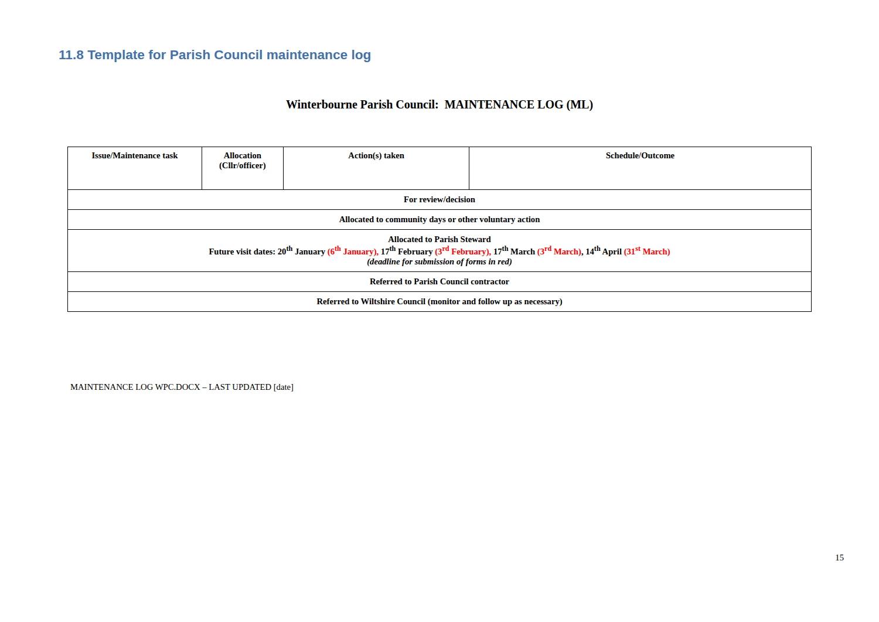11.8 Template for Parish Council maintenance log
Winterbourne Parish Council: MAINTENANCE LOG (ML)
| Issue/Maintenance task | Allocation (Cllr/officer) | Action(s) taken | Schedule/Outcome |
| --- | --- | --- | --- |
| For review/decision |
| Allocated to community days or other voluntary action |
| Allocated to Parish Steward Future visit dates: 20 th January (6 th January), 17 th February (3 rd February), 17 th March (3 rd March) , 14 th April (31 st March) (deadline for submission of forms in red) |
| Referred to Parish Council contractor |
| Referred to Wiltshire Council (monitor and follow up as necessary) |
MAINTENANCE LOG WPC.DOCX – LAST UPDATED [date]
15